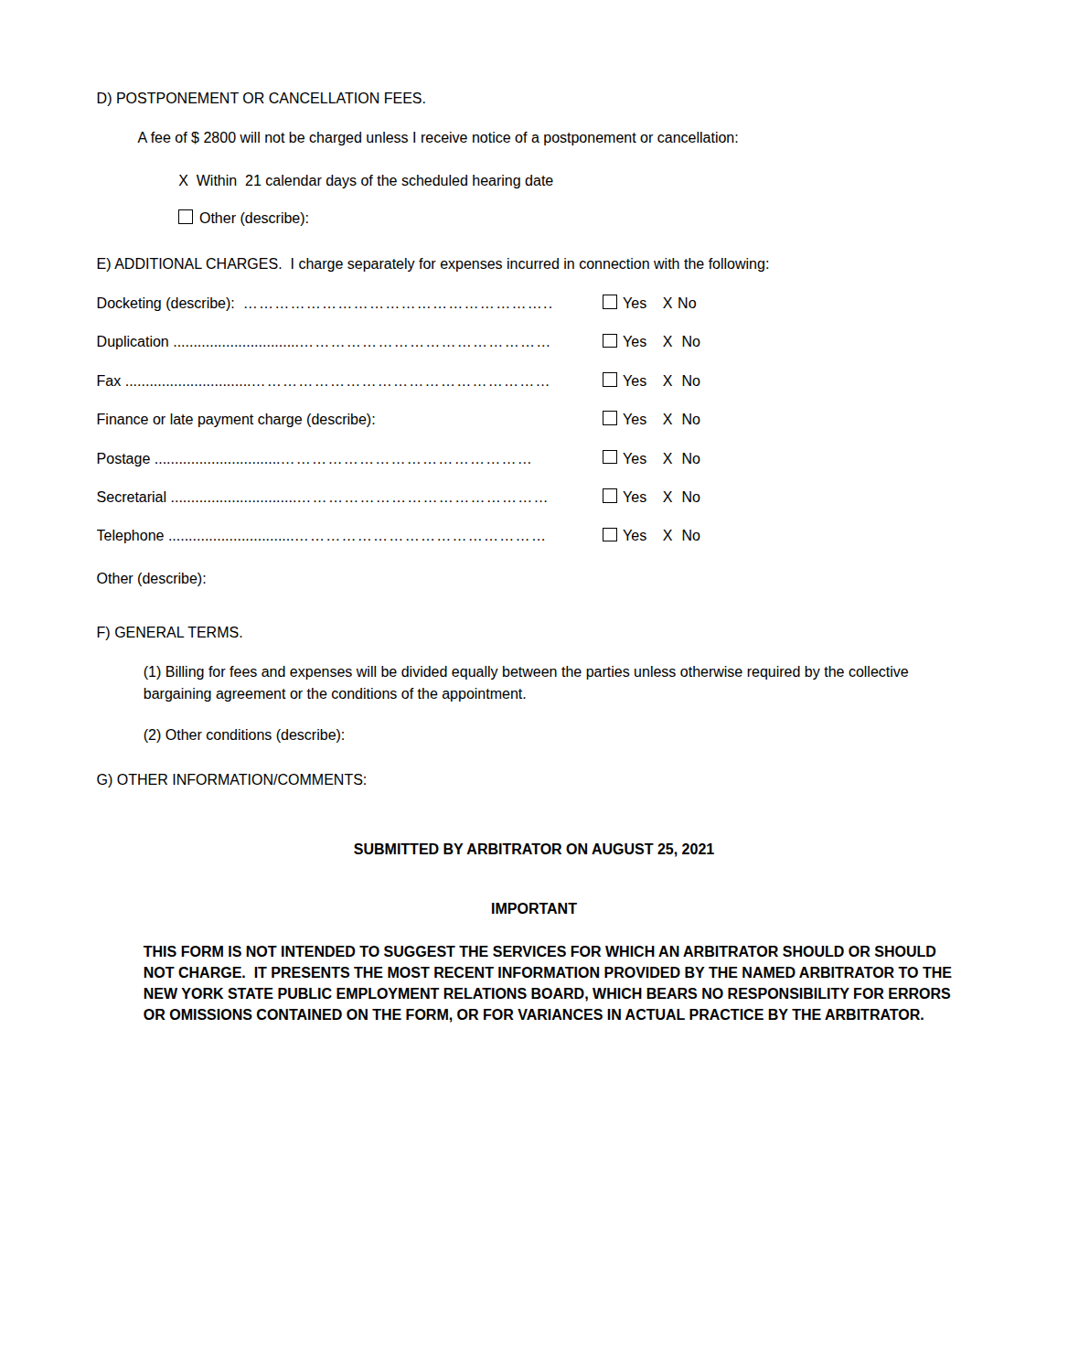D) POSTPONEMENT OR CANCELLATION FEES.
A fee of $ 2800 will not be charged unless I receive notice of a postponement or cancellation:
X Within 21 calendar days of the scheduled hearing date
Other (describe):
E) ADDITIONAL CHARGES. I charge separately for expenses incurred in connection with the following:
Docketing (describe): …………………………………………………...
YesXNo
Duplication ...............................…………………………………………
YesX No
Fax ...............................…………………………………………………
YesX No
Finance or late payment charge (describe):
YesX No
Postage ...............................…………………………………………
YesX No
Secretarial ...............................…………………………………………
YesX No
Telephone ...............................…………………………………………
YesX No
Other (describe):
F) GENERAL TERMS.
(1) Billing for fees and expenses will be divided equally between the parties unless otherwise required by the collective bargaining agreement or the conditions of the appointment.
(2) Other conditions (describe):
G) OTHER INFORMATION/COMMENTS:
SUBMITTED BY ARBITRATOR ON AUGUST 25, 2021
IMPORTANT
THIS FORM IS NOT INTENDED TO SUGGEST THE SERVICES FOR WHICH AN ARBITRATOR SHOULD OR SHOULD NOT CHARGE. IT PRESENTS THE MOST RECENT INFORMATION PROVIDED BY THE NAMED ARBITRATOR TO THE NEW YORK STATE PUBLIC EMPLOYMENT RELATIONS BOARD, WHICH BEARS NO RESPONSIBILITY FOR ERRORS OR OMISSIONS CONTAINED ON THE FORM, OR FOR VARIANCES IN ACTUAL PRACTICE BY THE ARBITRATOR.